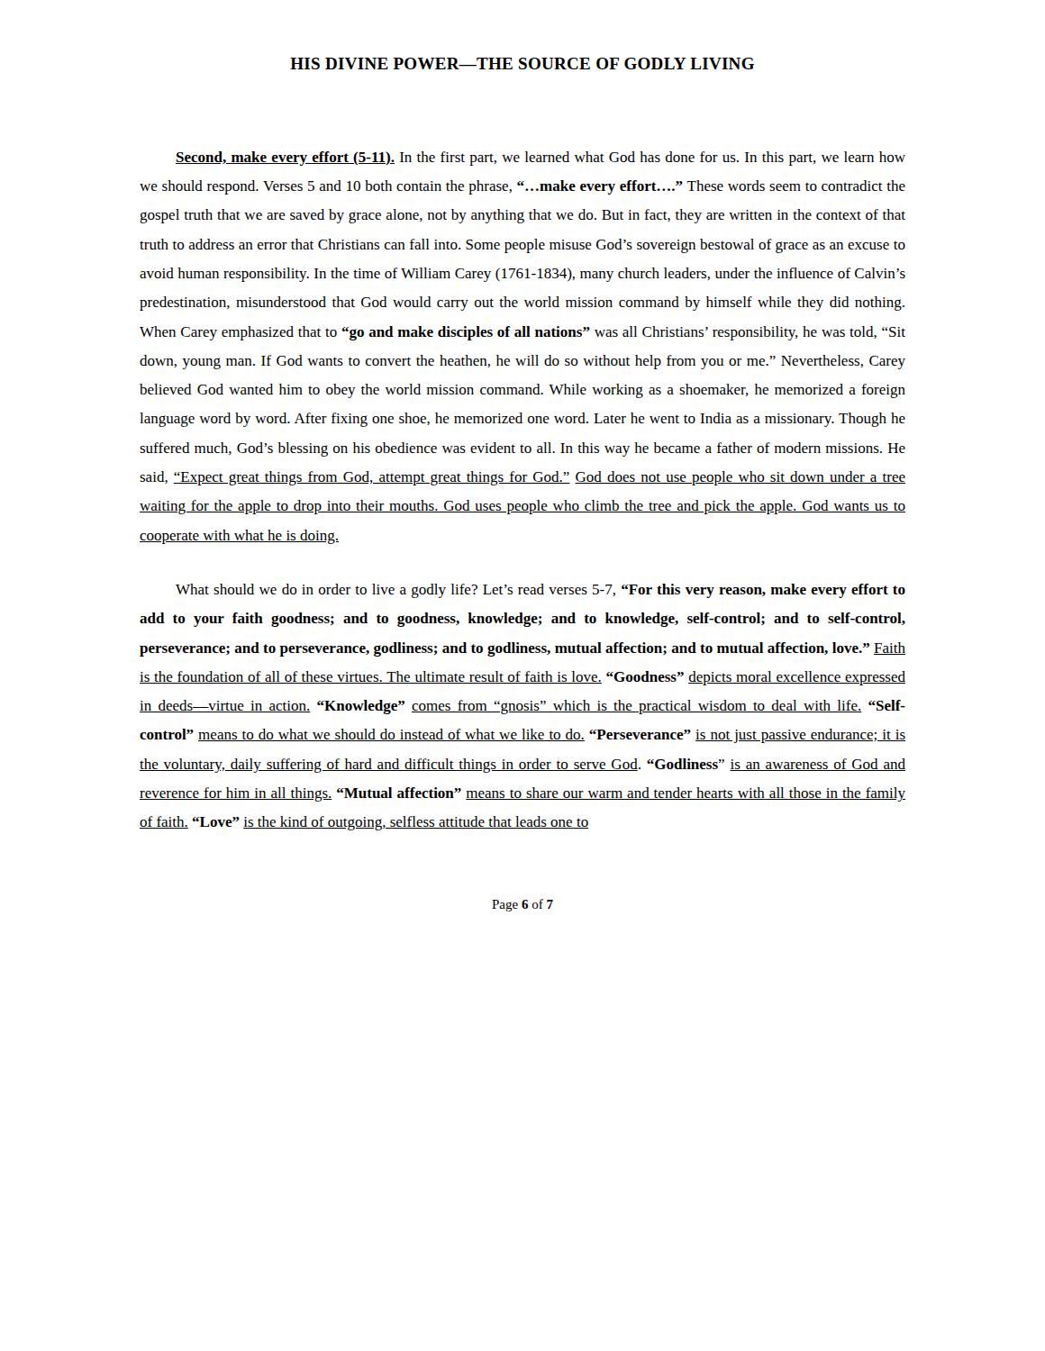HIS DIVINE POWER—THE SOURCE OF GODLY LIVING
Second, make every effort (5-11). In the first part, we learned what God has done for us. In this part, we learn how we should respond. Verses 5 and 10 both contain the phrase, “…make every effort….” These words seem to contradict the gospel truth that we are saved by grace alone, not by anything that we do. But in fact, they are written in the context of that truth to address an error that Christians can fall into. Some people misuse God’s sovereign bestowal of grace as an excuse to avoid human responsibility. In the time of William Carey (1761-1834), many church leaders, under the influence of Calvin’s predestination, misunderstood that God would carry out the world mission command by himself while they did nothing. When Carey emphasized that to “go and make disciples of all nations” was all Christians’ responsibility, he was told, “Sit down, young man. If God wants to convert the heathen, he will do so without help from you or me.” Nevertheless, Carey believed God wanted him to obey the world mission command. While working as a shoemaker, he memorized a foreign language word by word. After fixing one shoe, he memorized one word. Later he went to India as a missionary. Though he suffered much, God’s blessing on his obedience was evident to all. In this way he became a father of modern missions. He said, “Expect great things from God, attempt great things for God.” God does not use people who sit down under a tree waiting for the apple to drop into their mouths. God uses people who climb the tree and pick the apple. God wants us to cooperate with what he is doing.
What should we do in order to live a godly life? Let’s read verses 5-7, “For this very reason, make every effort to add to your faith goodness; and to goodness, knowledge; and to knowledge, self-control; and to self-control, perseverance; and to perseverance, godliness; and to godliness, mutual affection; and to mutual affection, love.” Faith is the foundation of all of these virtues. The ultimate result of faith is love. “Goodness” depicts moral excellence expressed in deeds—virtue in action. “Knowledge” comes from “gnosis” which is the practical wisdom to deal with life. “Self-control” means to do what we should do instead of what we like to do. “Perseverance” is not just passive endurance; it is the voluntary, daily suffering of hard and difficult things in order to serve God. “Godliness” is an awareness of God and reverence for him in all things. “Mutual affection” means to share our warm and tender hearts with all those in the family of faith. “Love” is the kind of outgoing, selfless attitude that leads one to
Page 6 of 7